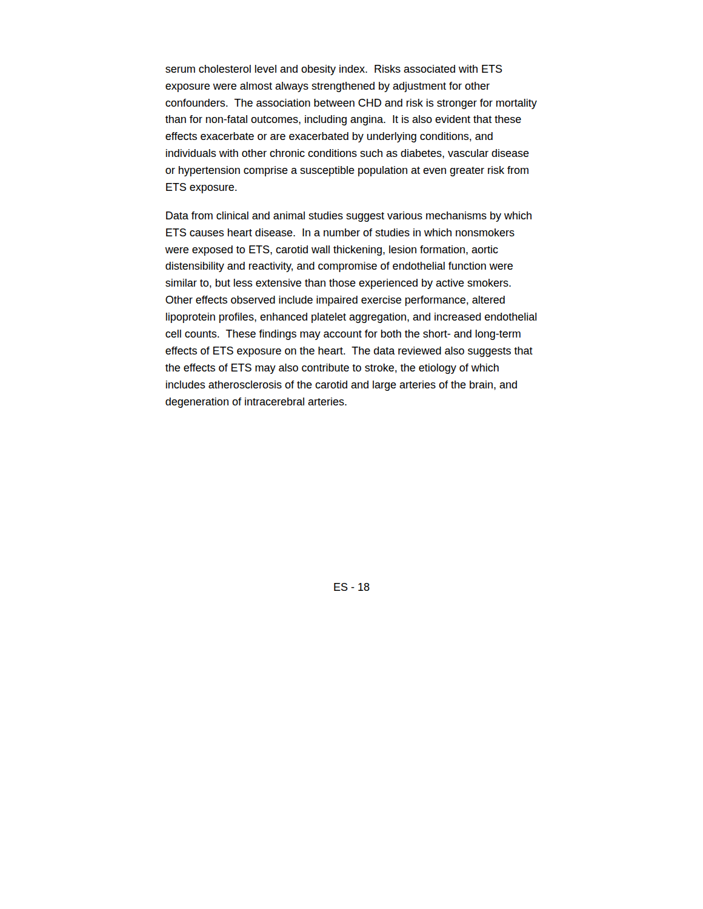serum cholesterol level and obesity index. Risks associated with ETS exposure were almost always strengthened by adjustment for other confounders. The association between CHD and risk is stronger for mortality than for non-fatal outcomes, including angina. It is also evident that these effects exacerbate or are exacerbated by underlying conditions, and individuals with other chronic conditions such as diabetes, vascular disease or hypertension comprise a susceptible population at even greater risk from ETS exposure.
Data from clinical and animal studies suggest various mechanisms by which ETS causes heart disease. In a number of studies in which nonsmokers were exposed to ETS, carotid wall thickening, lesion formation, aortic distensibility and reactivity, and compromise of endothelial function were similar to, but less extensive than those experienced by active smokers. Other effects observed include impaired exercise performance, altered lipoprotein profiles, enhanced platelet aggregation, and increased endothelial cell counts. These findings may account for both the short- and long-term effects of ETS exposure on the heart. The data reviewed also suggests that the effects of ETS may also contribute to stroke, the etiology of which includes atherosclerosis of the carotid and large arteries of the brain, and degeneration of intracerebral arteries.
ES - 18